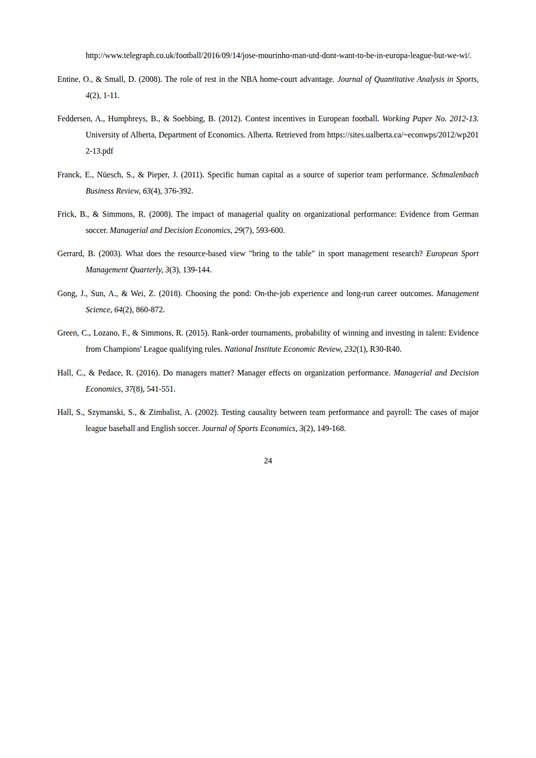http://www.telegraph.co.uk/football/2016/09/14/jose-mourinho-man-utd-dont-want-to-be-in-europa-league-but-we-wi/.
Entine, O., & Small, D. (2008). The role of rest in the NBA home-court advantage. Journal of Quantitative Analysis in Sports, 4(2), 1-11.
Feddersen, A., Humphreys, B., & Soebbing, B. (2012). Contest incentives in European football. Working Paper No. 2012-13. University of Alberta, Department of Economics. Alberta. Retrieved from https://sites.ualberta.ca/~econwps/2012/wp2012-13.pdf
Franck, E., Nüesch, S., & Pieper, J. (2011). Specific human capital as a source of superior team performance. Schmalenbach Business Review, 63(4), 376-392.
Frick, B., & Simmons, R. (2008). The impact of managerial quality on organizational performance: Evidence from German soccer. Managerial and Decision Economics, 29(7), 593-600.
Gerrard, B. (2003). What does the resource-based view "bring to the table" in sport management research? European Sport Management Quarterly, 3(3), 139-144.
Gong, J., Sun, A., & Wei, Z. (2018). Choosing the pond: On-the-job experience and long-run career outcomes. Management Science, 64(2), 860-872.
Green, C., Lozano, F., & Simmons, R. (2015). Rank-order tournaments, probability of winning and investing in talent: Evidence from Champions' League qualifying rules. National Institute Economic Review, 232(1), R30-R40.
Hall, C., & Pedace, R. (2016). Do managers matter? Manager effects on organization performance. Managerial and Decision Economics, 37(8), 541-551.
Hall, S., Szymanski, S., & Zimbalist, A. (2002). Testing causality between team performance and payroll: The cases of major league baseball and English soccer. Journal of Sports Economics, 3(2), 149-168.
24